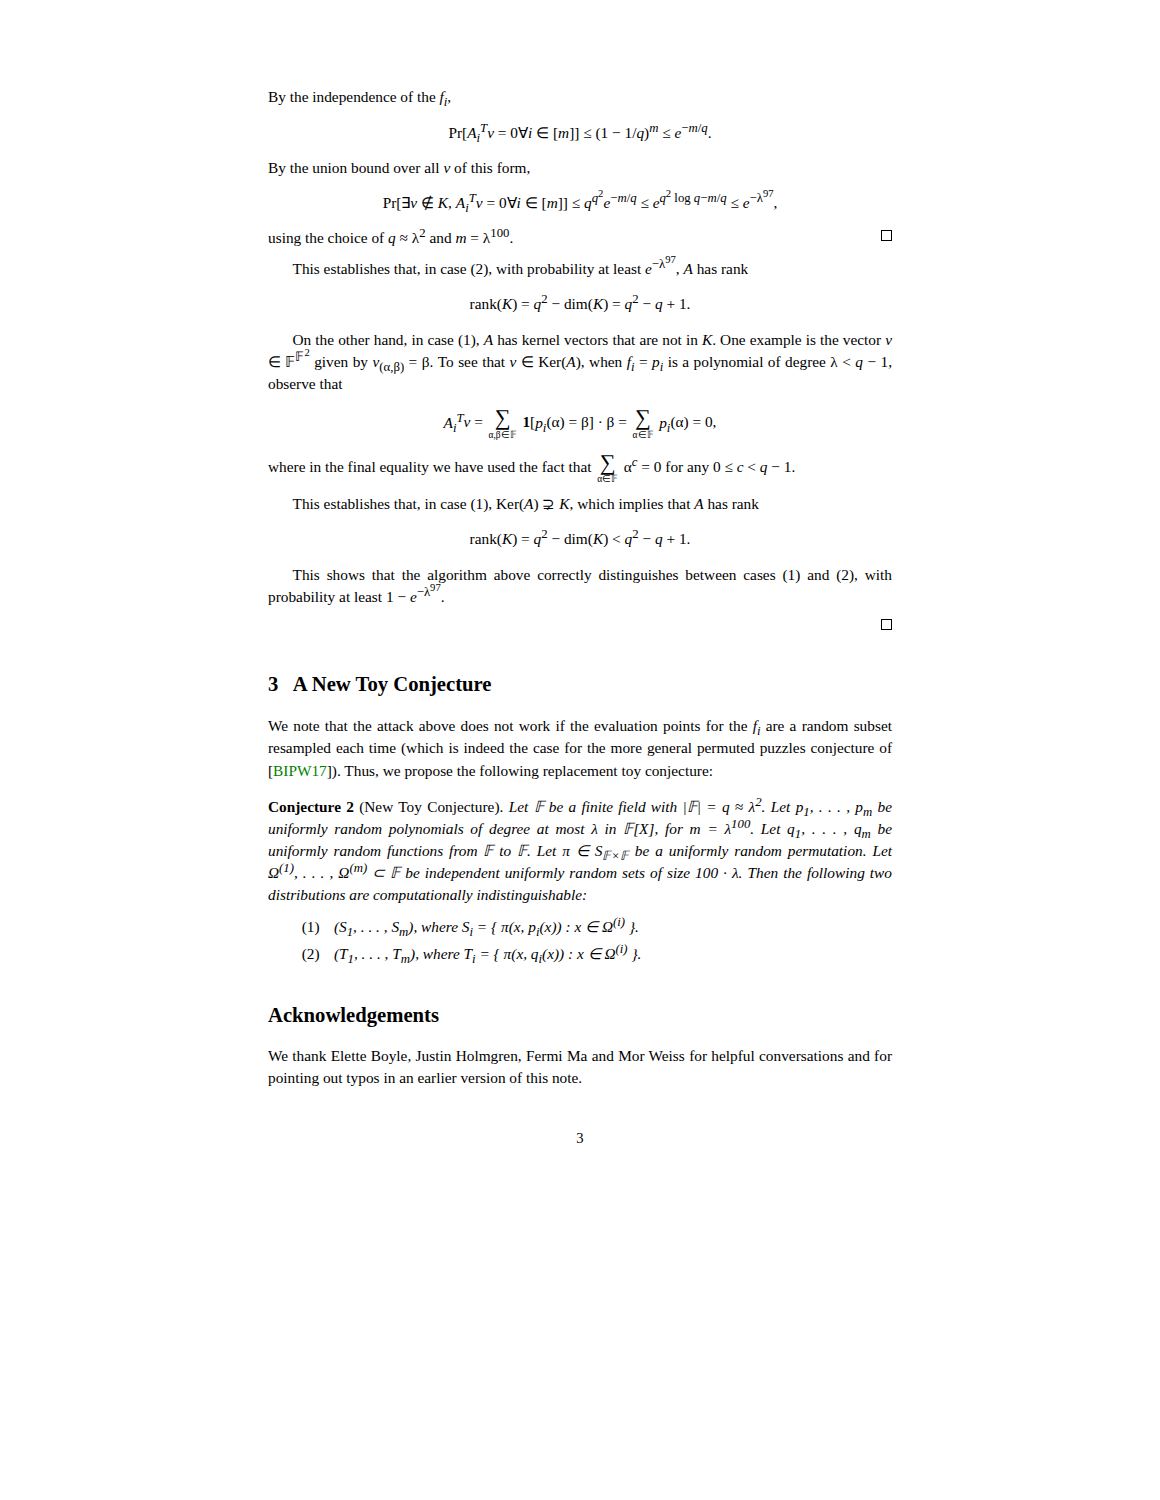By the independence of the fi,
Pr[AiT v = 0∀i ∈ [m]] ≤ (1 − 1/q)m ≤ e−m/q.
By the union bound over all v of this form,
Pr[∃v ∉ K, AiT v = 0∀i ∈ [m]] ≤ qq2e−m/q ≤ eq2 log q−m/q ≤ e−λ97,
using the choice of q ≈ λ2 and m = λ100.
This establishes that, in case (2), with probability at least e−λ97, A has rank
rank(K) = q2 − dim(K) = q2 − q + 1.
On the other hand, in case (1), A has kernel vectors that are not in K. One example is the vector v ∈ 𝔽𝔽2 given by v(α,β) = β. To see that v ∈ Ker(A), when fi = pi is a polynomial of degree λ < q − 1, observe that
AiT v = ∑α,β∈𝔽 1[pi(α) = β] · β = ∑α∈𝔽 pi(α) = 0,
where in the final equality we have used the fact that ∑α∈𝔽 αc = 0 for any 0 ≤ c < q − 1.
This establishes that, in case (1), Ker(A) ⊋ K, which implies that A has rank
rank(K) = q2 − dim(K) < q2 − q + 1.
This shows that the algorithm above correctly distinguishes between cases (1) and (2), with probability at least 1 − e−λ97.
3 A New Toy Conjecture
We note that the attack above does not work if the evaluation points for the fi are a random subset resampled each time (which is indeed the case for the more general permuted puzzles conjecture of [BIPW17]). Thus, we propose the following replacement toy conjecture:
Conjecture 2 (New Toy Conjecture). Let 𝔽 be a finite field with |𝔽| = q ≈ λ2. Let p1, . . . , pm be uniformly random polynomials of degree at most λ in 𝔽[X], for m = λ100. Let q1, . . . , qm be uniformly random functions from 𝔽 to 𝔽. Let π ∈ S𝔽×𝔽 be a uniformly random permutation. Let Ω(1), . . . , Ω(m) ⊂ 𝔽 be independent uniformly random sets of size 100 · λ. Then the following two distributions are computationally indistinguishable:
(1)(S1, . . . , Sm), where Si = { π(x, pi(x)) : x ∈ Ω(i) }.
(2)(T1, . . . , Tm), where Ti = { π(x, qi(x)) : x ∈ Ω(i) }.
Acknowledgements
We thank Elette Boyle, Justin Holmgren, Fermi Ma and Mor Weiss for helpful conversations and for pointing out typos in an earlier version of this note.
3